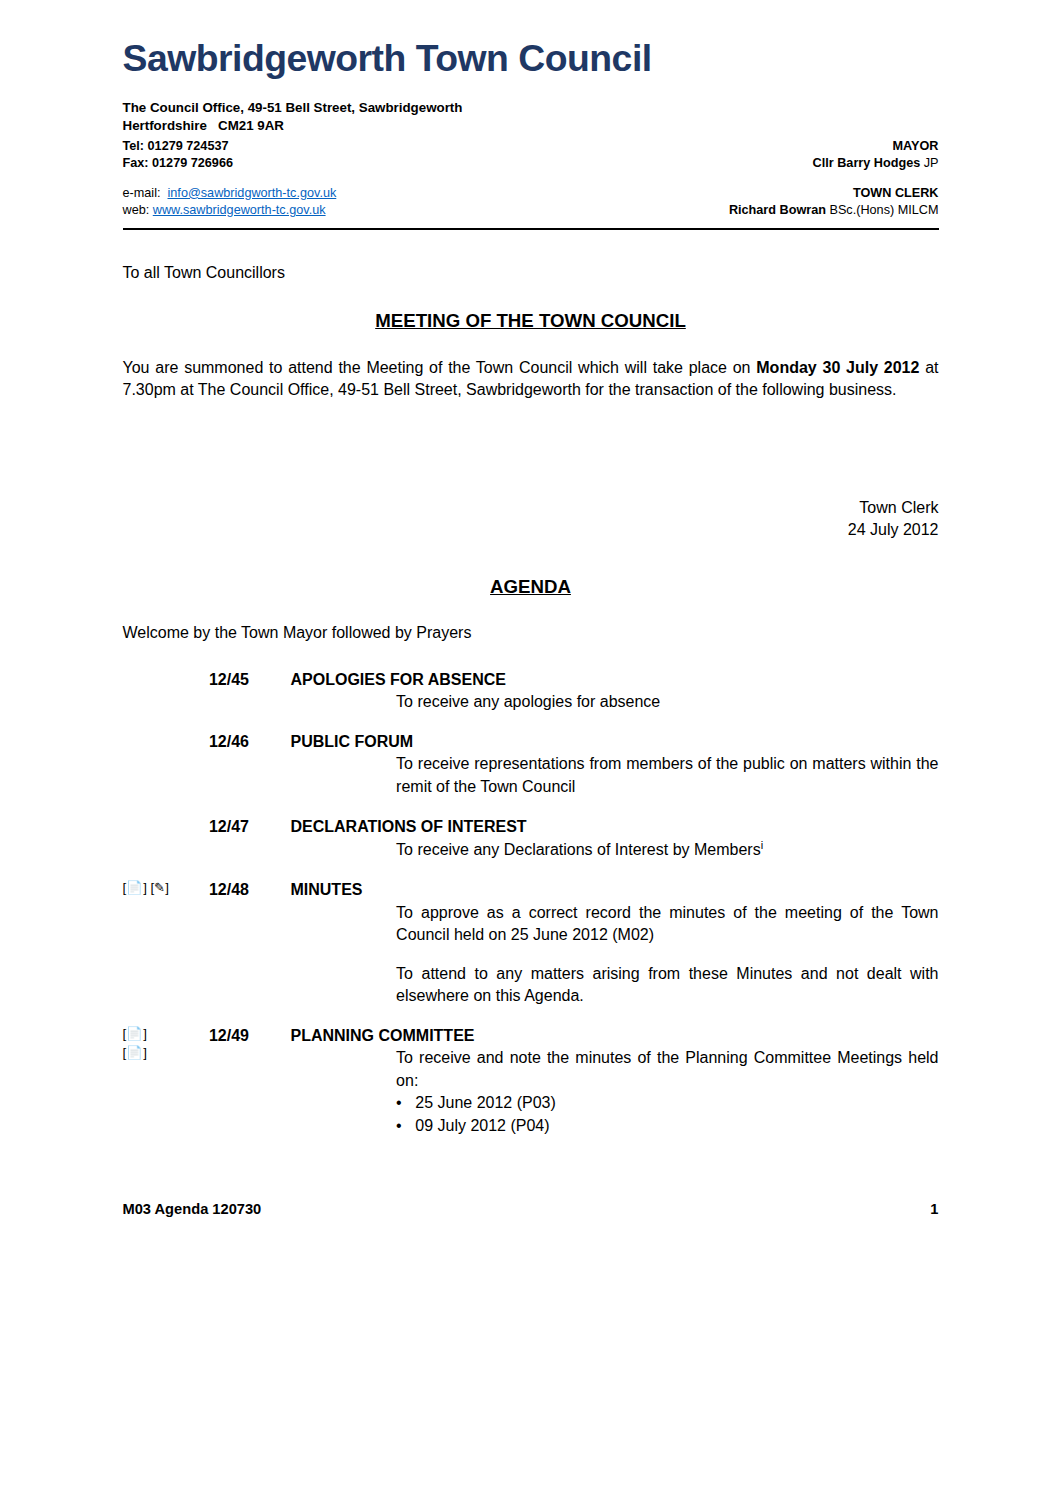Sawbridgeworth Town Council
The Council Office, 49-51 Bell Street, Sawbridgeworth
Hertfordshire CM21 9AR
| Tel: 01279 724537 | MAYOR |
| Fax: 01279 726966 | Cllr Barry Hodges JP |
| e-mail: info@sawbridgworth-tc.gov.uk | TOWN CLERK |
| web: www.sawbridgeworth-tc.gov.uk | Richard Bowran BSc.(Hons) MILCM |
To all Town Councillors
MEETING OF THE TOWN COUNCIL
You are summoned to attend the Meeting of the Town Council which will take place on Monday 30 July 2012 at 7.30pm at The Council Office, 49-51 Bell Street, Sawbridgeworth for the transaction of the following business.
Town Clerk
24 July 2012
AGENDA
Welcome by the Town Mayor followed by Prayers
| | 12/45 | APOLOGIES FOR ABSENCE To receive any apologies for absence |
| | 12/46 | PUBLIC FORUM To receive representations from members of the public on matters within the remit of the Town Council |
| | 12/47 | DECLARATIONS OF INTEREST To receive any Declarations of Interest by Members i |
| [📄] [✎] | 12/48 | MINUTES To approve as a correct record the minutes of the meeting of the Town Council held on 25 June 2012 (M02) To attend to any matters arising from these Minutes and not dealt with elsewhere on this Agenda. |
| [📄] [📄] | 12/49 | PLANNING COMMITTEE To receive and note the minutes of the Planning Committee Meetings held on: 25 June 2012 (P03) 09 July 2012 (P04) |
M03 Agenda 120730 1